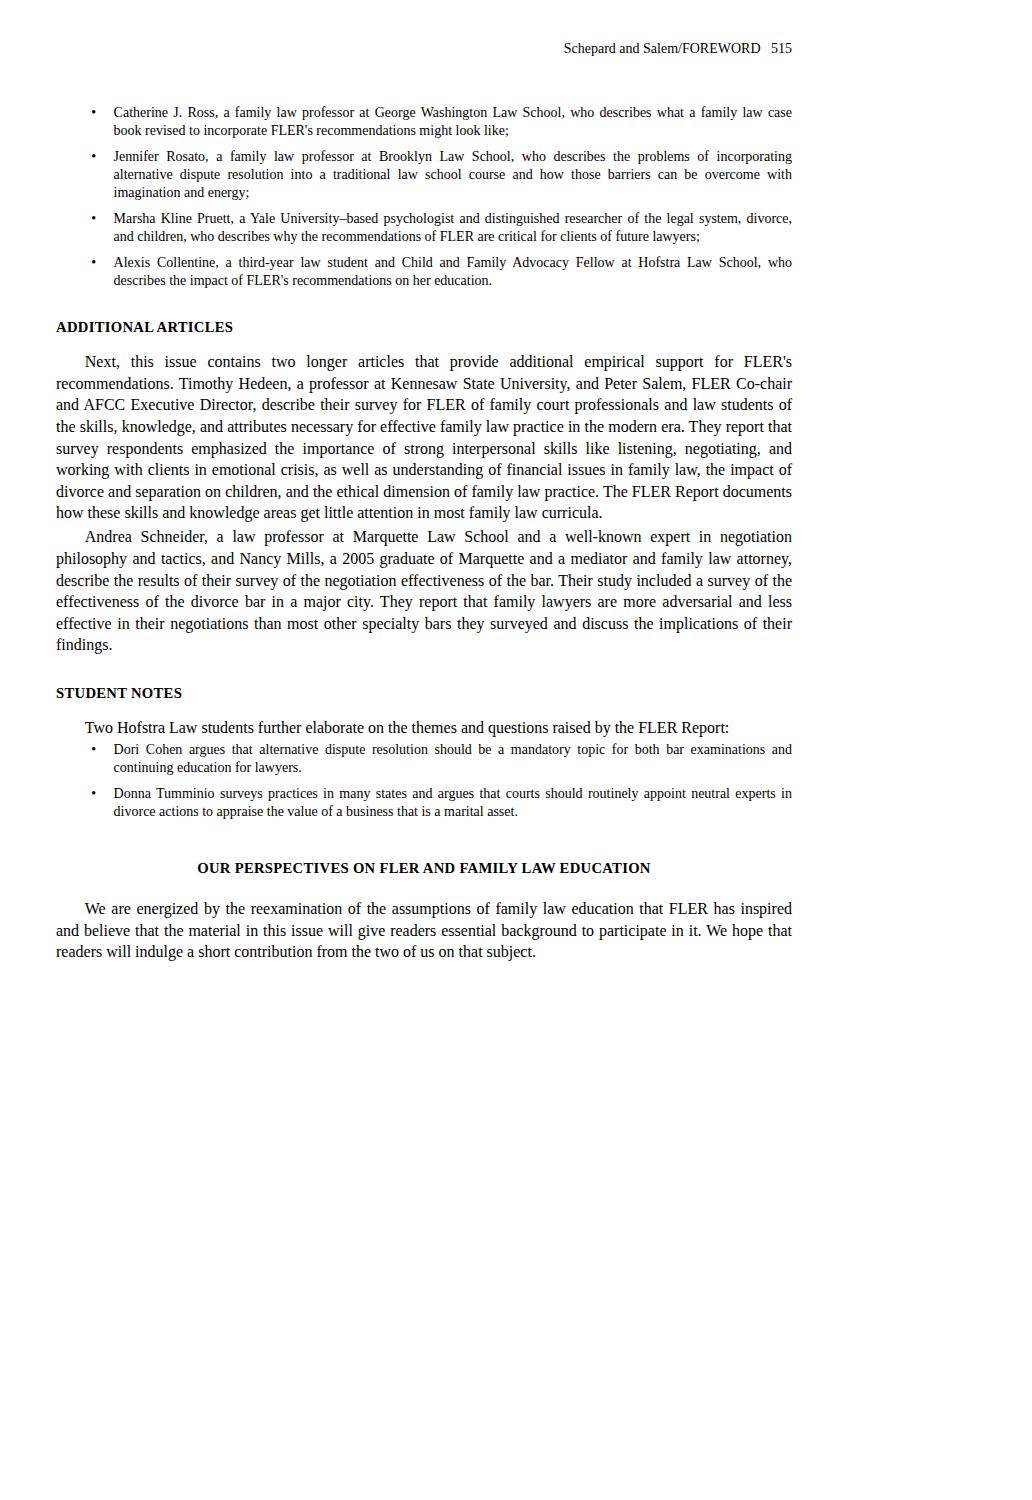Schepard and Salem/FOREWORD 515
Catherine J. Ross, a family law professor at George Washington Law School, who describes what a family law case book revised to incorporate FLER's recommendations might look like;
Jennifer Rosato, a family law professor at Brooklyn Law School, who describes the problems of incorporating alternative dispute resolution into a traditional law school course and how those barriers can be overcome with imagination and energy;
Marsha Kline Pruett, a Yale University–based psychologist and distinguished researcher of the legal system, divorce, and children, who describes why the recommendations of FLER are critical for clients of future lawyers;
Alexis Collentine, a third-year law student and Child and Family Advocacy Fellow at Hofstra Law School, who describes the impact of FLER's recommendations on her education.
ADDITIONAL ARTICLES
Next, this issue contains two longer articles that provide additional empirical support for FLER's recommendations. Timothy Hedeen, a professor at Kennesaw State University, and Peter Salem, FLER Co-chair and AFCC Executive Director, describe their survey for FLER of family court professionals and law students of the skills, knowledge, and attributes necessary for effective family law practice in the modern era. They report that survey respondents emphasized the importance of strong interpersonal skills like listening, negotiating, and working with clients in emotional crisis, as well as understanding of financial issues in family law, the impact of divorce and separation on children, and the ethical dimension of family law practice. The FLER Report documents how these skills and knowledge areas get little attention in most family law curricula.
Andrea Schneider, a law professor at Marquette Law School and a well-known expert in negotiation philosophy and tactics, and Nancy Mills, a 2005 graduate of Marquette and a mediator and family law attorney, describe the results of their survey of the negotiation effectiveness of the bar. Their study included a survey of the effectiveness of the divorce bar in a major city. They report that family lawyers are more adversarial and less effective in their negotiations than most other specialty bars they surveyed and discuss the implications of their findings.
STUDENT NOTES
Two Hofstra Law students further elaborate on the themes and questions raised by the FLER Report:
Dori Cohen argues that alternative dispute resolution should be a mandatory topic for both bar examinations and continuing education for lawyers.
Donna Tumminio surveys practices in many states and argues that courts should routinely appoint neutral experts in divorce actions to appraise the value of a business that is a marital asset.
OUR PERSPECTIVES ON FLER AND FAMILY LAW EDUCATION
We are energized by the reexamination of the assumptions of family law education that FLER has inspired and believe that the material in this issue will give readers essential background to participate in it. We hope that readers will indulge a short contribution from the two of us on that subject.